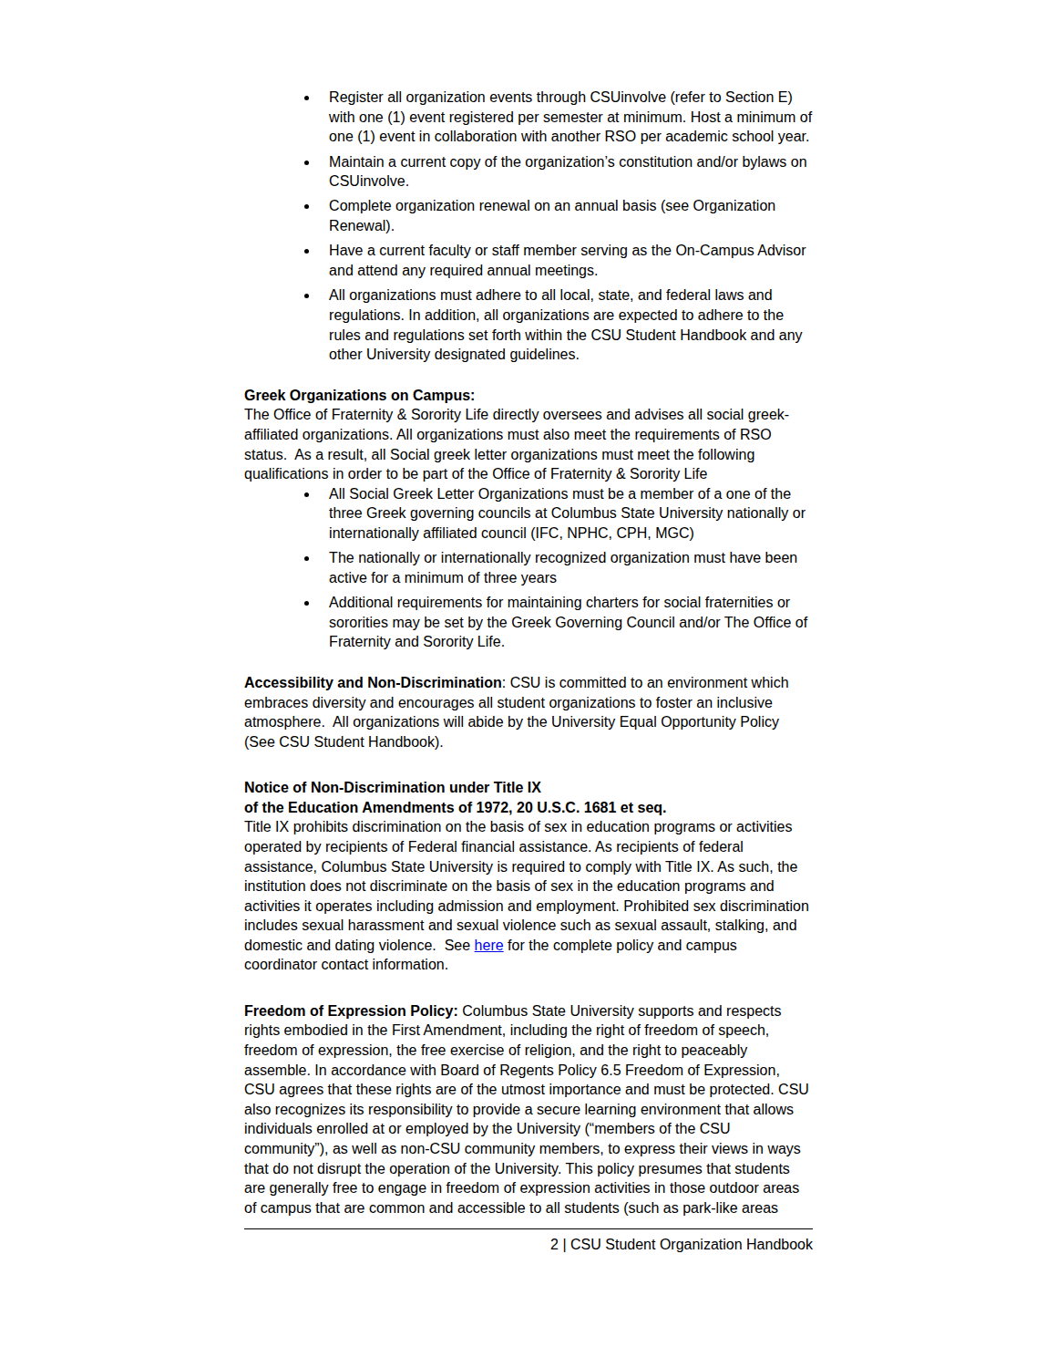Register all organization events through CSUinvolve (refer to Section E) with one (1) event registered per semester at minimum. Host a minimum of one (1) event in collaboration with another RSO per academic school year.
Maintain a current copy of the organization’s constitution and/or bylaws on CSUinvolve.
Complete organization renewal on an annual basis (see Organization Renewal).
Have a current faculty or staff member serving as the On-Campus Advisor and attend any required annual meetings.
All organizations must adhere to all local, state, and federal laws and regulations. In addition, all organizations are expected to adhere to the rules and regulations set forth within the CSU Student Handbook and any other University designated guidelines.
Greek Organizations on Campus:
The Office of Fraternity & Sorority Life directly oversees and advises all social greek-affiliated organizations. All organizations must also meet the requirements of RSO status. As a result, all Social greek letter organizations must meet the following qualifications in order to be part of the Office of Fraternity & Sorority Life
All Social Greek Letter Organizations must be a member of a one of the three Greek governing councils at Columbus State University nationally or internationally affiliated council (IFC, NPHC, CPH, MGC)
The nationally or internationally recognized organization must have been active for a minimum of three years
Additional requirements for maintaining charters for social fraternities or sororities may be set by the Greek Governing Council and/or The Office of Fraternity and Sorority Life.
Accessibility and Non-Discrimination: CSU is committed to an environment which embraces diversity and encourages all student organizations to foster an inclusive atmosphere. All organizations will abide by the University Equal Opportunity Policy (See CSU Student Handbook).
Notice of Non-Discrimination under Title IX
of the Education Amendments of 1972, 20 U.S.C. 1681 et seq.
Title IX prohibits discrimination on the basis of sex in education programs or activities operated by recipients of Federal financial assistance. As recipients of federal assistance, Columbus State University is required to comply with Title IX. As such, the institution does not discriminate on the basis of sex in the education programs and activities it operates including admission and employment. Prohibited sex discrimination includes sexual harassment and sexual violence such as sexual assault, stalking, and domestic and dating violence. See here for the complete policy and campus coordinator contact information.
Freedom of Expression Policy: Columbus State University supports and respects rights embodied in the First Amendment, including the right of freedom of speech, freedom of expression, the free exercise of religion, and the right to peaceably assemble. In accordance with Board of Regents Policy 6.5 Freedom of Expression, CSU agrees that these rights are of the utmost importance and must be protected. CSU also recognizes its responsibility to provide a secure learning environment that allows individuals enrolled at or employed by the University (“members of the CSU community”), as well as non-CSU community members, to express their views in ways that do not disrupt the operation of the University. This policy presumes that students are generally free to engage in freedom of expression activities in those outdoor areas of campus that are common and accessible to all students (such as park-like areas
2 | CSU Student Organization Handbook